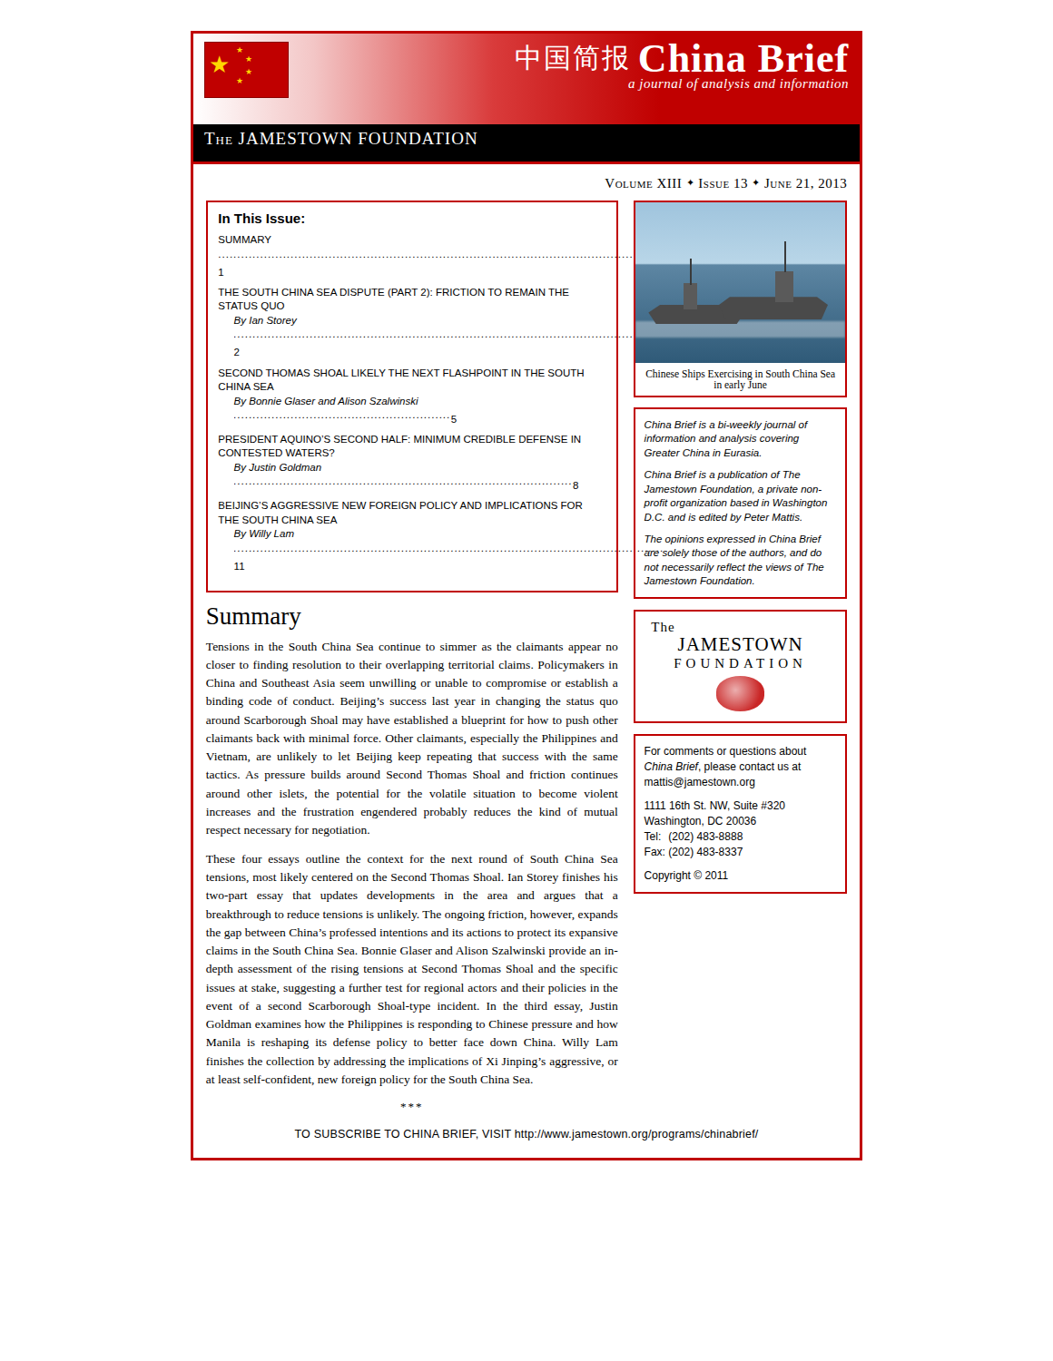★ ★ ★ ★ ★
中国简报 China Brief
a journal of analysis and information
The JAMESTOWN FOUNDATION
Volume XIII ✦ Issue 13 ✦ June 21, 2013
In This Issue:
Summary.......................................................................................................................................... 1
The South China Sea Dispute (Part 2): Friction to Remain the Status Quo By Ian Storey................................................................................................................. 2
Second Thomas Shoal Likely the Next Flashpoint in the South China Sea By Bonnie Glaser and Alison Szalwinski......................................................... 5
President Aquino’s Second Half: Minimum Credible Defense in Contested Waters? By Justin Goldman......................................................................................... 8
Beijing’s Aggressive New Foreign Policy and Implications for the South China Sea By Willy Lam................................................................................................................. 11
Summary
Tensions in the South China Sea continue to simmer as the claimants appear no closer to finding resolution to their overlapping territorial claims. Policymakers in China and Southeast Asia seem unwilling or unable to compromise or establish a binding code of conduct. Beijing’s success last year in changing the status quo around Scarborough Shoal may have established a blueprint for how to push other claimants back with minimal force. Other claimants, especially the Philippines and Vietnam, are unlikely to let Beijing keep repeating that success with the same tactics. As pressure builds around Second Thomas Shoal and friction continues around other islets, the potential for the volatile situation to become violent increases and the frustration engendered probably reduces the kind of mutual respect necessary for negotiation.
These four essays outline the context for the next round of South China Sea tensions, most likely centered on the Second Thomas Shoal. Ian Storey finishes his two-part essay that updates developments in the area and argues that a breakthrough to reduce tensions is unlikely. The ongoing friction, however, expands the gap between China’s professed intentions and its actions to protect its expansive claims in the South China Sea. Bonnie Glaser and Alison Szalwinski provide an in-depth assessment of the rising tensions at Second Thomas Shoal and the specific issues at stake, suggesting a further test for regional actors and their policies in the event of a second Scarborough Shoal-type incident. In the third essay, Justin Goldman examines how the Philippines is responding to Chinese pressure and how Manila is reshaping its defense policy to better face down China. Willy Lam finishes the collection by addressing the implications of Xi Jinping’s aggressive, or at least self-confident, new foreign policy for the South China Sea.
***
Chinese Ships Exercising in South China Sea in early June
China Brief is a bi-weekly journal of information and analysis covering Greater China in Eurasia.
China Brief is a publication of The Jamestown Foundation, a private non-profit organization based in Washington D.C. and is edited by Peter Mattis.
The opinions expressed in China Brief are solely those of the authors, and do not necessarily reflect the views of The Jamestown Foundation.
The JAMESTOWN
FOUNDATION
For comments or questions about China Brief, please contact us at mattis@jamestown.org
1111 16th St. NW, Suite #320
Washington, DC 20036
Tel: (202) 483-8888
Fax: (202) 483-8337
Copyright © 2011
TO SUBSCRIBE TO CHINA BRIEF, VISIT http://www.jamestown.org/programs/chinabrief/